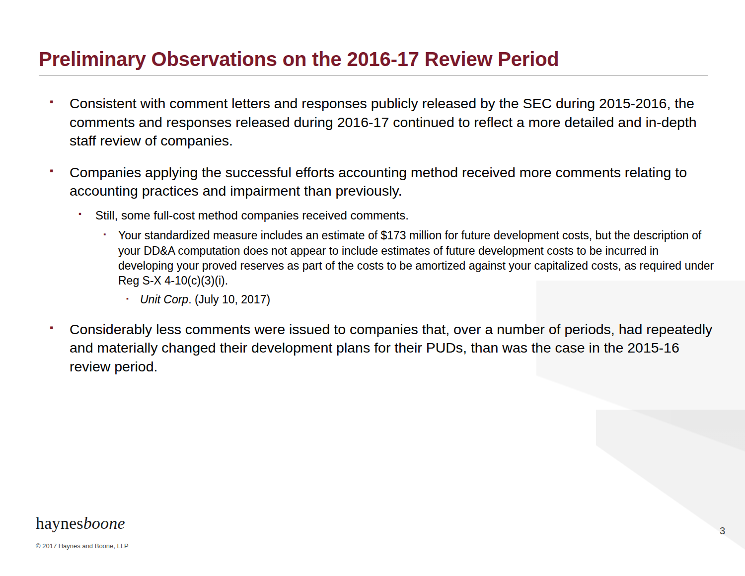Preliminary Observations on the 2016-17 Review Period
Consistent with comment letters and responses publicly released by the SEC during 2015-2016, the comments and responses released during 2016-17 continued to reflect a more detailed and in-depth staff review of companies.
Companies applying the successful efforts accounting method received more comments relating to accounting practices and impairment than previously.
Still, some full-cost method companies received comments.
Your standardized measure includes an estimate of $173 million for future development costs, but the description of your DD&A computation does not appear to include estimates of future development costs to be incurred in developing your proved reserves as part of the costs to be amortized against your capitalized costs, as required under Reg S-X 4-10(c)(3)(i).
Unit Corp. (July 10, 2017)
Considerably less comments were issued to companies that, over a number of periods, had repeatedly and materially changed their development plans for their PUDs, than was the case in the 2015-16 review period.
haynesboone
3
© 2017 Haynes and Boone, LLP